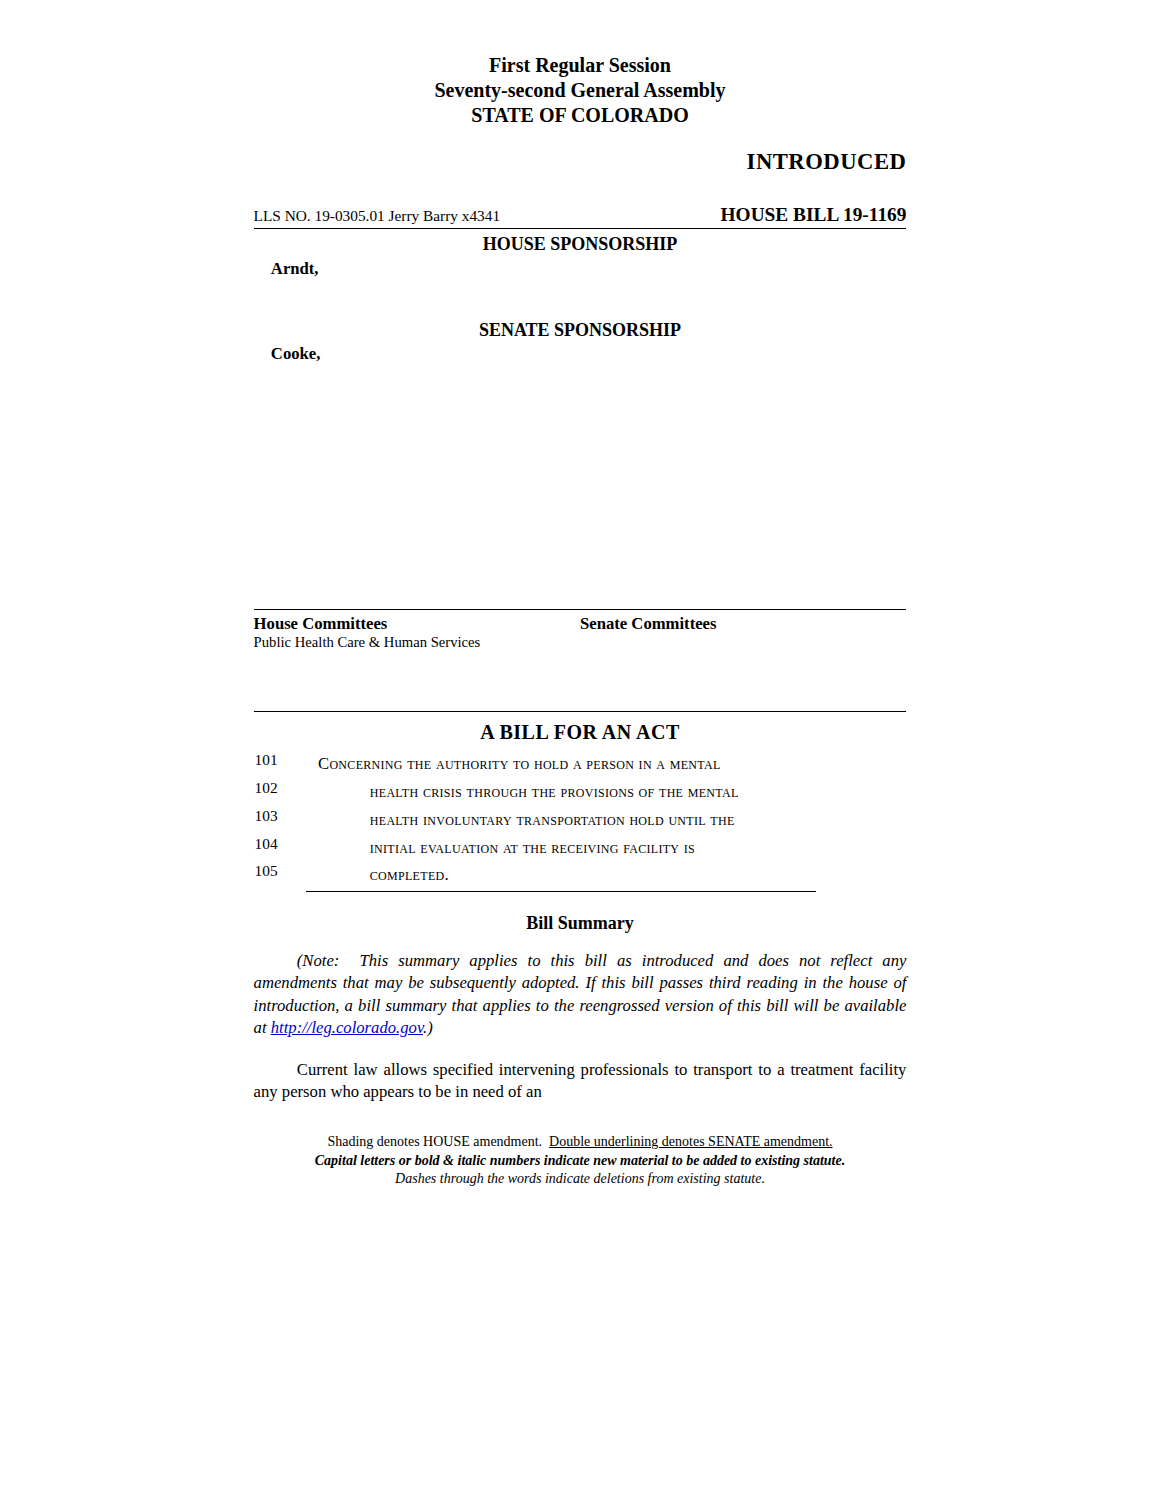First Regular Session
Seventy-second General Assembly
STATE OF COLORADO
INTRODUCED
LLS NO. 19-0305.01 Jerry Barry x4341
HOUSE BILL 19-1169
HOUSE SPONSORSHIP
Arndt,
SENATE SPONSORSHIP
Cooke,
House Committees
Public Health Care & Human Services
Senate Committees
A BILL FOR AN ACT
| 101 | Concerning the authority to hold a person in a mental |
| 102 | health crisis through the provisions of the mental |
| 103 | health involuntary transportation hold until the |
| 104 | initial evaluation at the receiving facility is |
| 105 | completed. |
Bill Summary
(Note: This summary applies to this bill as introduced and does not reflect any amendments that may be subsequently adopted. If this bill passes third reading in the house of introduction, a bill summary that applies to the reengrossed version of this bill will be available at http://leg.colorado.gov.)
Current law allows specified intervening professionals to transport to a treatment facility any person who appears to be in need of an
Shading denotes HOUSE amendment. Double underlining denotes SENATE amendment.
Capital letters or bold & italic numbers indicate new material to be added to existing statute.
Dashes through the words indicate deletions from existing statute.